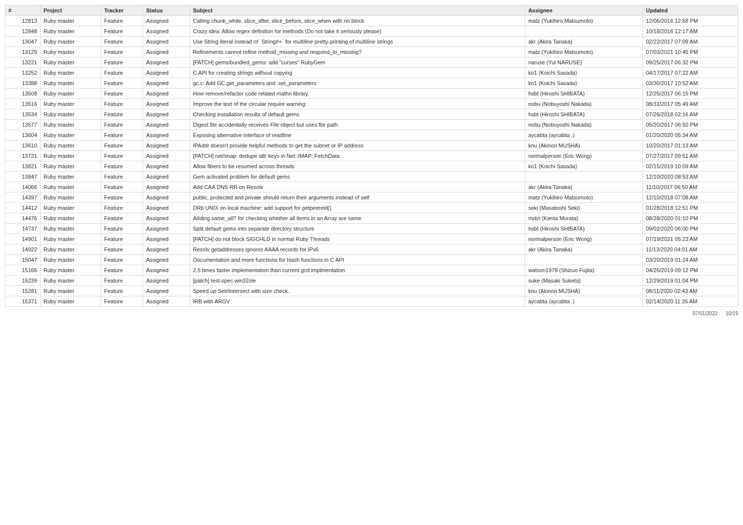| # | Project | Tracker | Status | Subject | Assignee | Updated |
| --- | --- | --- | --- | --- | --- | --- |
| 12813 | Ruby master | Feature | Assigned | Calling chunk_while, slice_after, slice_before, slice_when with no block | matz (Yukihiro Matsumoto) | 12/06/2016 12:58 PM |
| 12848 | Ruby master | Feature | Assigned | Crazy idea: Allow regex definition for methods (Do not take it seriously please) | | 10/18/2016 12:17 AM |
| 13047 | Ruby master | Feature | Assigned | Use String literal instead of `String#+` for multiline pretty-printing of multiline strings | akr (Akira Tanaka) | 02/22/2017 07:09 AM |
| 13129 | Ruby master | Feature | Assigned | Refinements cannot refine method_missing and respond_to_missing? | matz (Yukihiro Matsumoto) | 07/03/2021 10:45 PM |
| 13221 | Ruby master | Feature | Assigned | [PATCH] gems/bundled_gems: add "curses" RubyGem | naruse (Yui NARUSE) | 09/25/2017 06:32 PM |
| 13252 | Ruby master | Feature | Assigned | C API for creating strings without copying | ko1 (Koichi Sasada) | 04/17/2017 07:22 AM |
| 13388 | Ruby master | Feature | Assigned | gc.c: Add GC.get_parameters and .set_parameters | ko1 (Koichi Sasada) | 03/30/2017 10:52 AM |
| 13508 | Ruby master | Feature | Assigned | How remove/refactor code related mathn library. | hsbt (Hiroshi SHIBATA) | 12/25/2017 06:15 PM |
| 13516 | Ruby master | Feature | Assigned | Improve the text of the circular require warning | nobu (Nobuyoshi Nakada) | 08/31/2017 05:49 AM |
| 13534 | Ruby master | Feature | Assigned | Checking installation results of default gems | hsbt (Hiroshi SHIBATA) | 07/26/2018 02:16 AM |
| 13577 | Ruby master | Feature | Assigned | Digest.file accidentally receives File object but uses file path | nobu (Nobuyoshi Nakada) | 05/20/2017 06:50 PM |
| 13604 | Ruby master | Feature | Assigned | Exposing alternative interface of readline | aycabta (aycabta .) | 01/20/2020 05:34 AM |
| 13610 | Ruby master | Feature | Assigned | IPAddr doesn't provide helpful methods to get the subnet or IP address | knu (Akinori MUSHA) | 10/20/2017 01:13 AM |
| 13721 | Ruby master | Feature | Assigned | [PATCH] net/imap: dedupe attr keys in Net::IMAP::FetchData | normalperson (Eric Wong) | 07/27/2017 09:51 AM |
| 13821 | Ruby master | Feature | Assigned | Allow fibers to be resumed across threads | ko1 (Koichi Sasada) | 02/15/2019 10:09 AM |
| 13847 | Ruby master | Feature | Assigned | Gem activated problem for default gems | | 12/10/2020 08:53 AM |
| 14066 | Ruby master | Feature | Assigned | Add CAA DNS RR on Resolv | akr (Akira Tanaka) | 11/10/2017 06:50 AM |
| 14397 | Ruby master | Feature | Assigned | public, protected and private should return their arguments instead of self | matz (Yukihiro Matsumoto) | 12/10/2018 07:08 AM |
| 14412 | Ruby master | Feature | Assigned | DRb UNIX on local machine: add support for getpeereid() | seki (Masatoshi Seki) | 01/28/2018 12:51 PM |
| 14476 | Ruby master | Feature | Assigned | Adding same_all? for checking whether all items in an Array are same | mrkn (Kenta Murata) | 08/28/2020 01:10 PM |
| 14737 | Ruby master | Feature | Assigned | Split default gems into separate directory structure | hsbt (Hiroshi SHIBATA) | 09/02/2020 06:00 PM |
| 14901 | Ruby master | Feature | Assigned | [PATCH] do not block SIGCHLD in normal Ruby Threads | normalperson (Eric Wong) | 07/19/2021 05:23 AM |
| 14922 | Ruby master | Feature | Assigned | Resolv getaddresses ignores AAAA records for IPv6 | akr (Akira Tanaka) | 11/13/2020 04:01 AM |
| 15047 | Ruby master | Feature | Assigned | Documentation and more functions for Hash functions in C API | | 03/20/2019 01:24 AM |
| 15166 | Ruby master | Feature | Assigned | 2.5 times faster implementation than current gcd implmentation | watson1978 (Shizuo Fujita) | 04/26/2019 09:12 PM |
| 15239 | Ruby master | Feature | Assigned | [patch] test-spec win32ole | suke (Masaki Suketa) | 12/29/2019 01:04 PM |
| 15281 | Ruby master | Feature | Assigned | Speed up Set#intersect with size check. | knu (Akinori MUSHA) | 08/11/2020 02:43 AM |
| 15371 | Ruby master | Feature | Assigned | IRB with ARGV | aycabta (aycabta .) | 02/14/2020 11:35 AM |
07/01/2022 10/19